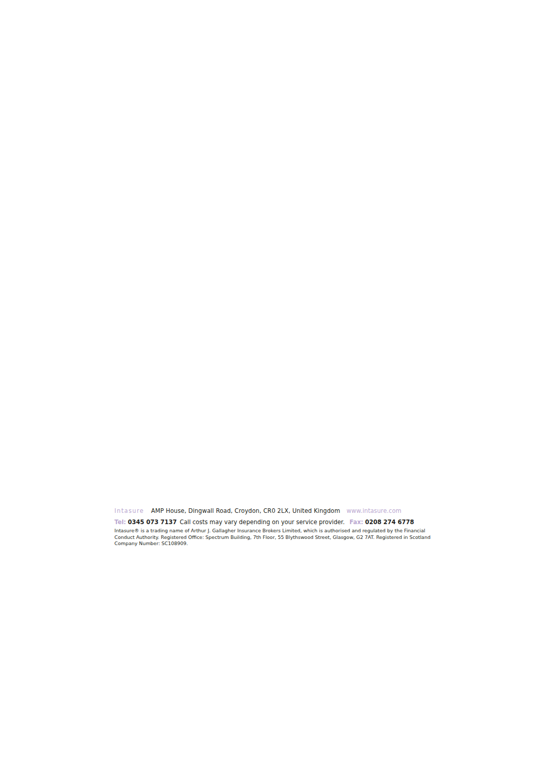Intasure AMP House, Dingwall Road, Croydon, CR0 2LX, United Kingdom www.intasure.com
Tel: 0345 073 7137 Call costs may vary depending on your service provider. Fax: 0208 274 6778
Intasure® is a trading name of Arthur J. Gallagher Insurance Brokers Limited, which is authorised and regulated by the Financial Conduct Authority. Registered Office: Spectrum Building, 7th Floor, 55 Blythswood Street, Glasgow, G2 7AT. Registered in Scotland Company Number: SC108909.